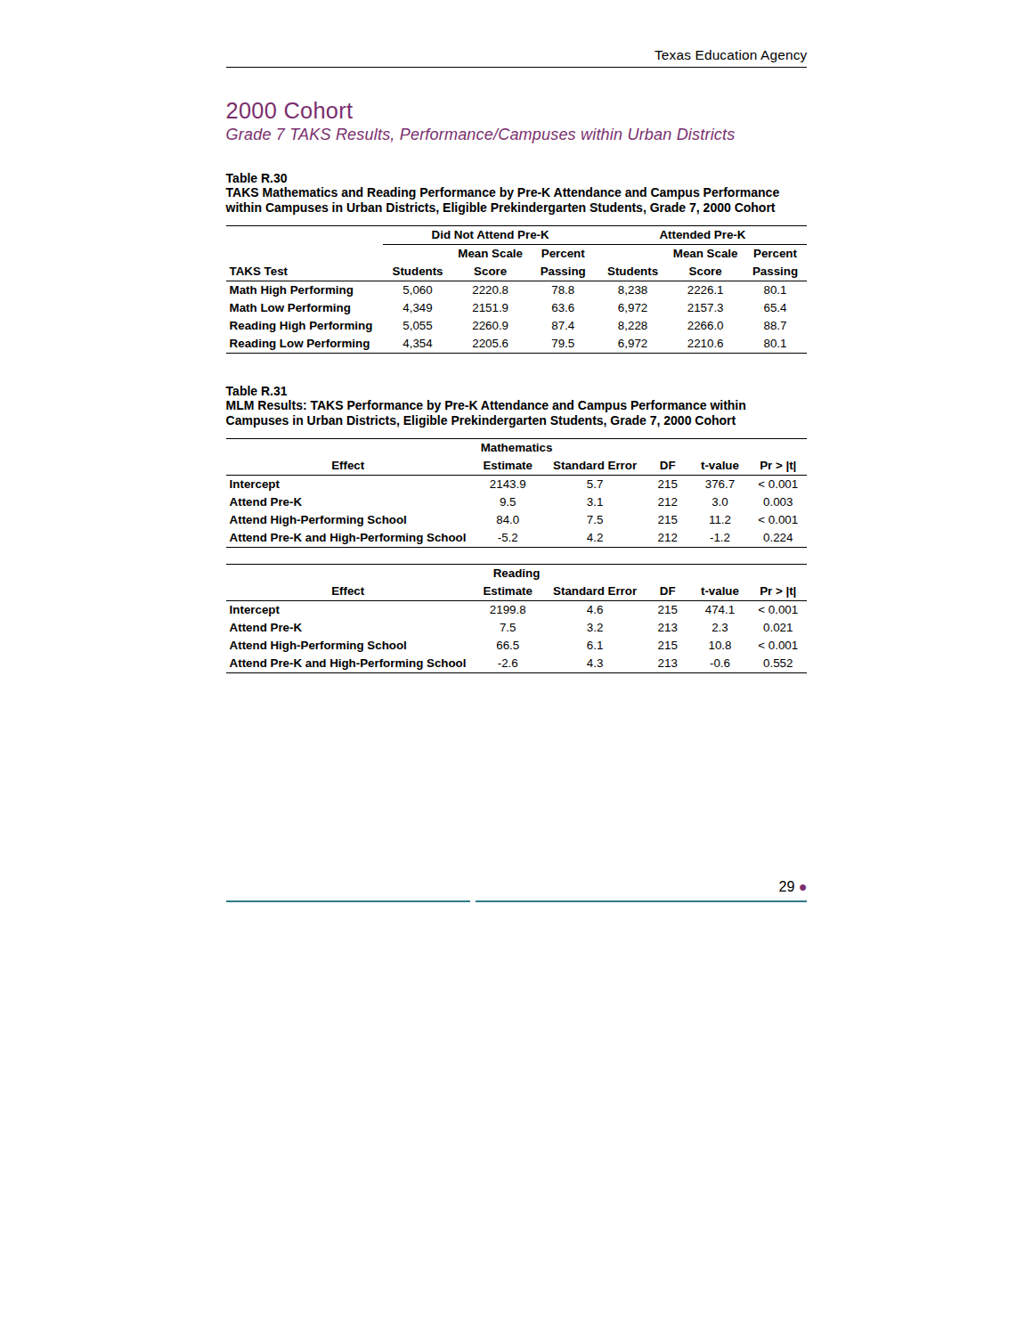Texas Education Agency
2000 Cohort
Grade 7 TAKS Results, Performance/Campuses within Urban Districts
Table R.30
TAKS Mathematics and Reading Performance by Pre-K Attendance and Campus Performance
within Campuses in Urban Districts, Eligible Prekindergarten Students, Grade 7, 2000 Cohort
| | Did Not Attend Pre-K | Attended Pre-K |
| | | Mean Scale | Percent | | Mean Scale | Percent |
| TAKS Test | Students | Score | Passing | Students | Score | Passing |
| Math High Performing | 5,060 | 2220.8 | 78.8 | 8,238 | 2226.1 | 80.1 |
| Math Low Performing | 4,349 | 2151.9 | 63.6 | 6,972 | 2157.3 | 65.4 |
| Reading High Performing | 5,055 | 2260.9 | 87.4 | 8,228 | 2266.0 | 88.7 |
| Reading Low Performing | 4,354 | 2205.6 | 79.5 | 6,972 | 2210.6 | 80.1 |
Table R.31
MLM Results: TAKS Performance by Pre-K Attendance and Campus Performance within
Campuses in Urban Districts, Eligible Prekindergarten Students, Grade 7, 2000 Cohort
| Mathematics |
| Effect | Estimate | Standard Error | DF | t-value | Pr > /t/ |
| Intercept | 2143.9 | 5.7 | 215 | 376.7 | < 0.001 |
| Attend Pre-K | 9.5 | 3.1 | 212 | 3.0 | 0.003 |
| Attend High-Performing School | 84.0 | 7.5 | 215 | 11.2 | < 0.001 |
| Attend Pre-K and High-Performing School | -5.2 | 4.2 | 212 | -1.2 | 0.224 |
| Reading |
| Effect | Estimate | Standard Error | DF | t-value | Pr > /t/ |
| Intercept | 2199.8 | 4.6 | 215 | 474.1 | < 0.001 |
| Attend Pre-K | 7.5 | 3.2 | 213 | 2.3 | 0.021 |
| Attend High-Performing School | 66.5 | 6.1 | 215 | 10.8 | < 0.001 |
| Attend Pre-K and High-Performing School | -2.6 | 4.3 | 213 | -0.6 | 0.552 |
29 ●